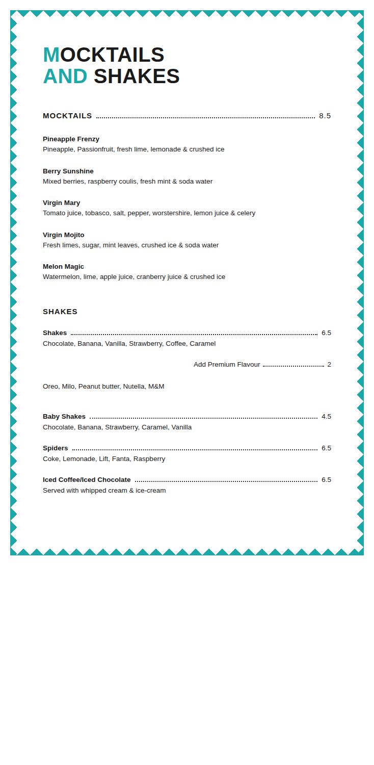MOCKTAILS
AND SHAKES
MOCKTAILS 8.5
Pineapple Frenzy Pineapple, Passionfruit, fresh lime, lemonade & crushed ice
Berry Sunshine Mixed berries, raspberry coulis, fresh mint & soda water
Virgin Mary Tomato juice, tobasco, salt, pepper, worstershire, lemon juice & celery
Virgin Mojito Fresh limes, sugar, mint leaves, crushed ice & soda water
Melon Magic Watermelon, lime, apple juice, cranberry juice & crushed ice
SHAKES
Shakes 6.5
Chocolate, Banana, Vanilla, Strawberry, Coffee, Caramel
Add Premium Flavour 2
Oreo, Milo, Peanut butter, Nutella, M&M
Baby Shakes 4.5
Chocolate, Banana, Strawberry, Caramel, Vanilla
Spiders 6.5
Coke, Lemonade, Lift, Fanta, Raspberry
Iced Coffee/Iced Chocolate 6.5
Served with whipped cream & ice-cream